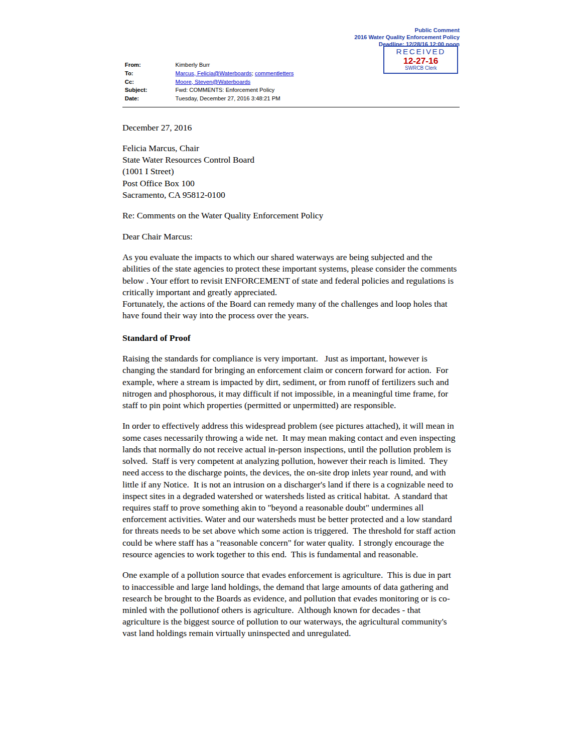Public Comment
2016 Water Quality Enforcement Policy
Deadline: 12/28/16 12:00 noon
RECEIVED
12-27-16
SWRCB Clerk
| From: | Kimberly Burr |
| To: | Marcus, Felicia@Waterboards ; commentletters |
| Cc: | Moore, Steven@Waterboards |
| Subject: | Fwd: COMMENTS: Enforcement Policy |
| Date: | Tuesday, December 27, 2016 3:48:21 PM |
December 27, 2016
Felicia Marcus, Chair
State Water Resources Control Board
(1001 I Street)
Post Office Box 100
Sacramento, CA 95812-0100
Re: Comments on the Water Quality Enforcement Policy
Dear Chair Marcus:
As you evaluate the impacts to which our shared waterways are being subjected and the abilities of the state agencies to protect these important systems, please consider the comments below . Your effort to revisit ENFORCEMENT of state and federal policies and regulations is critically important and greatly appreciated.
Fortunately, the actions of the Board can remedy many of the challenges and loop holes that have found their way into the process over the years.
Standard of Proof
Raising the standards for compliance is very important. Just as important, however is changing the standard for bringing an enforcement claim or concern forward for action. For example, where a stream is impacted by dirt, sediment, or from runoff of fertilizers such and nitrogen and phosphorous, it may difficult if not impossible, in a meaningful time frame, for staff to pin point which properties (permitted or unpermitted) are responsible.
In order to effectively address this widespread problem (see pictures attached), it will mean in some cases necessarily throwing a wide net. It may mean making contact and even inspecting lands that normally do not receive actual in-person inspections, until the pollution problem is solved. Staff is very competent at analyzing pollution, however their reach is limited. They need access to the discharge points, the devices, the on-site drop inlets year round, and with little if any Notice. It is not an intrusion on a discharger's land if there is a cognizable need to inspect sites in a degraded watershed or watersheds listed as critical habitat. A standard that requires staff to prove something akin to "beyond a reasonable doubt" undermines all enforcement activities. Water and our watersheds must be better protected and a low standard for threats needs to be set above which some action is triggered. The threshold for staff action could be where staff has a "reasonable concern" for water quality. I strongly encourage the resource agencies to work together to this end. This is fundamental and reasonable.
One example of a pollution source that evades enforcement is agriculture. This is due in part to inaccessible and large land holdings, the demand that large amounts of data gathering and research be brought to the Boards as evidence, and pollution that evades monitoring or is co-minled with the pollutionof others is agriculture. Although known for decades - that agriculture is the biggest source of pollution to our waterways, the agricultural community's vast land holdings remain virtually uninspected and unregulated.